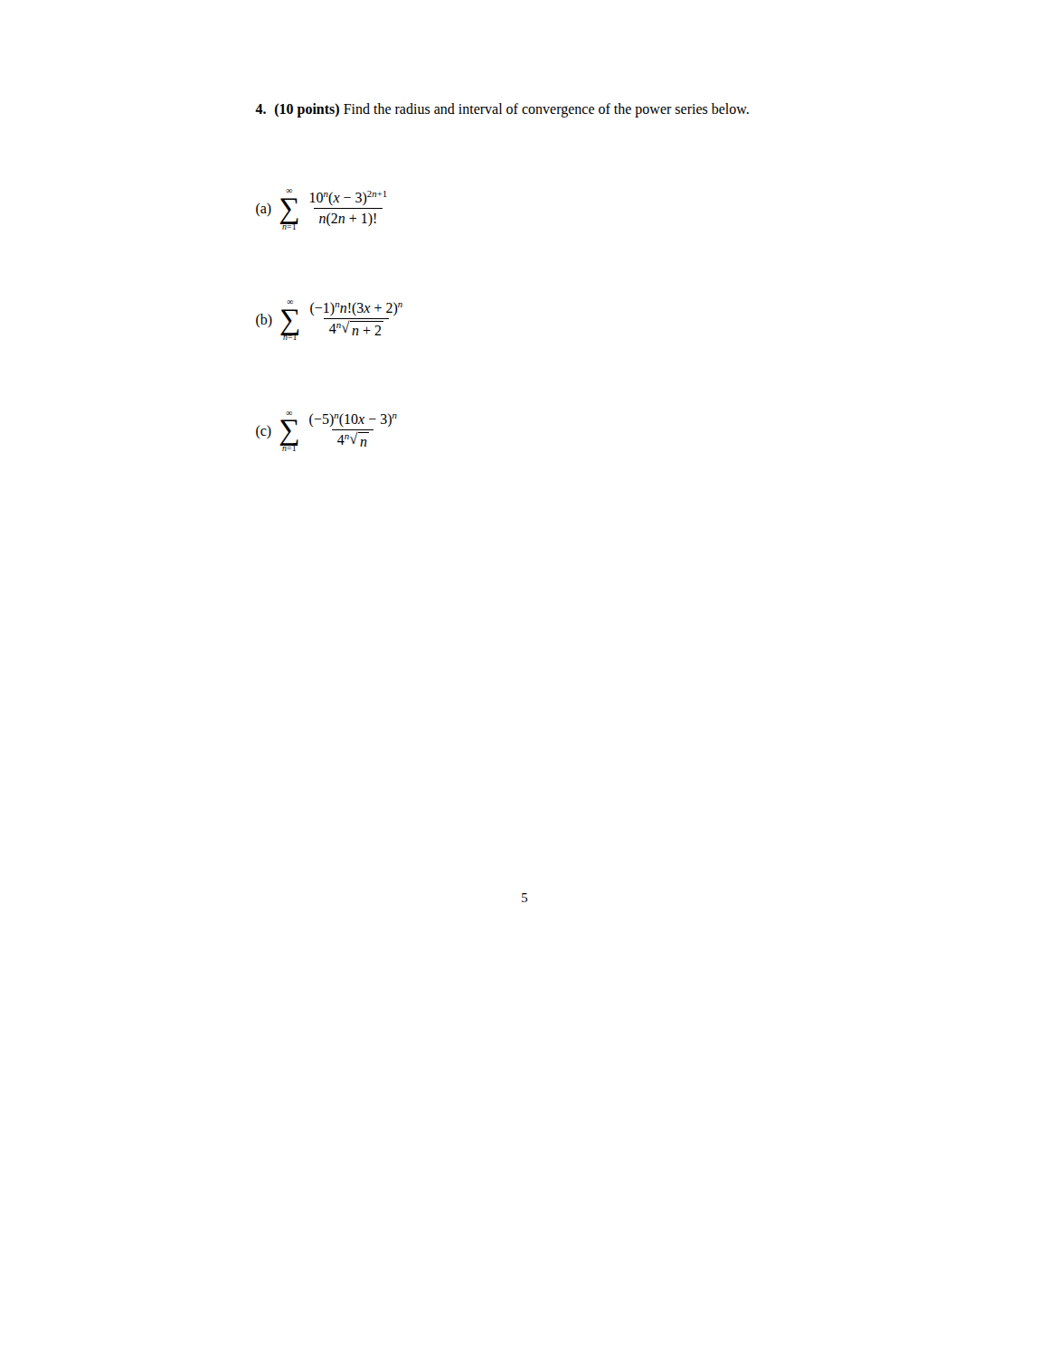4.
(10 points) Find the radius and interval of convergence of the power series below.
(a) ∞ ∑ n=1 10n(x − 3)2n+1 n(2n + 1)!
(b) ∞ ∑ n=1 (−1)nn!(3x + 2)n 4n√n + 2
(c) ∞ ∑ n=1 (−5)n(10x − 3)n 4n√n
5